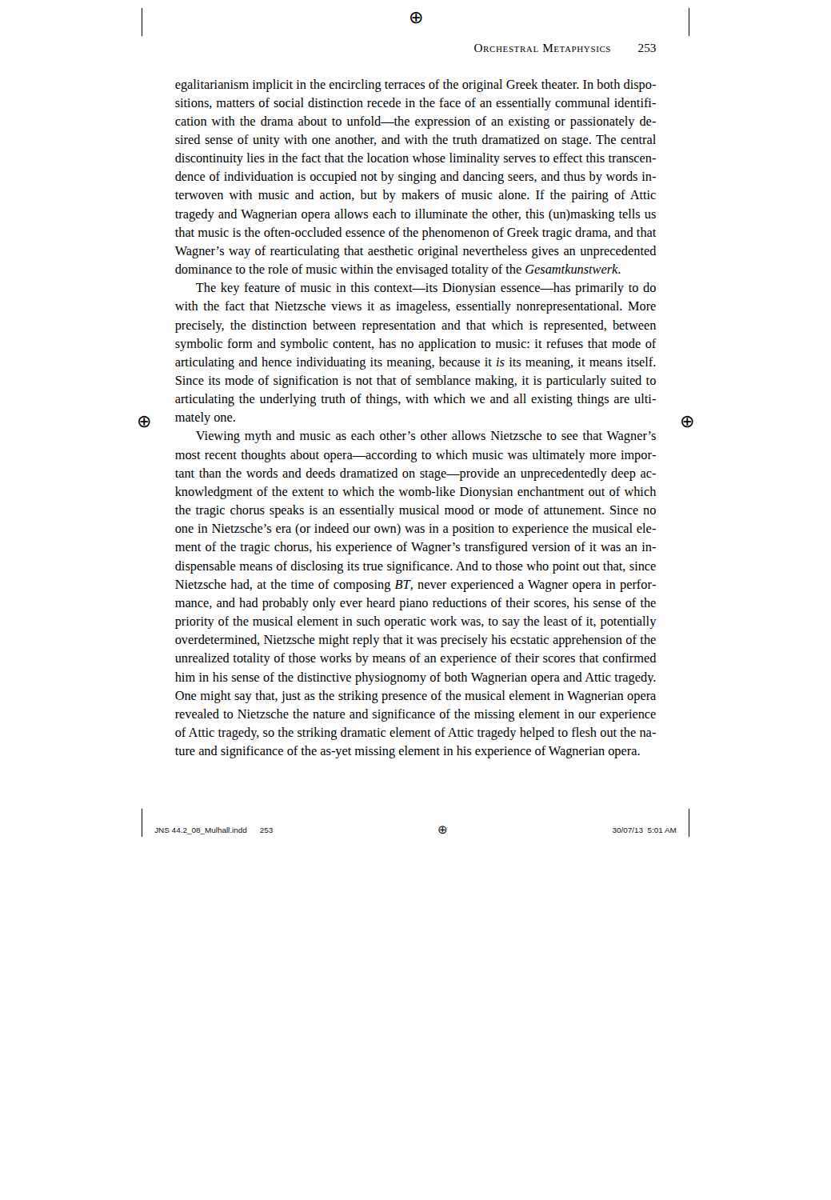⊕ ⊕ ⊕
Orchestral Metaphysics253
egalitarianism implicit in the encircling terraces of the original Greek theater. In both dispositions, matters of social distinction recede in the face of an essentially communal identification with the drama about to unfold—the expression of an existing or passionately desired sense of unity with one another, and with the truth dramatized on stage. The central discontinuity lies in the fact that the location whose liminality serves to effect this transcendence of individuation is occupied not by singing and dancing seers, and thus by words interwoven with music and action, but by makers of music alone. If the pairing of Attic tragedy and Wagnerian opera allows each to illuminate the other, this (un)masking tells us that music is the often-occluded essence of the phenomenon of Greek tragic drama, and that Wagner’s way of rearticulating that aesthetic original nevertheless gives an unprecedented dominance to the role of music within the envisaged totality of the Gesamtkunstwerk.
The key feature of music in this context—its Dionysian essence—has primarily to do with the fact that Nietzsche views it as imageless, essentially nonrepresentational. More precisely, the distinction between representation and that which is represented, between symbolic form and symbolic content, has no application to music: it refuses that mode of articulating and hence individuating its meaning, because it is its meaning, it means itself. Since its mode of signification is not that of semblance making, it is particularly suited to articulating the underlying truth of things, with which we and all existing things are ultimately one.
Viewing myth and music as each other’s other allows Nietzsche to see that Wagner’s most recent thoughts about opera—according to which music was ultimately more important than the words and deeds dramatized on stage—provide an unprecedentedly deep acknowledgment of the extent to which the womb-like Dionysian enchantment out of which the tragic chorus speaks is an essentially musical mood or mode of attunement. Since no one in Nietzsche’s era (or indeed our own) was in a position to experience the musical element of the tragic chorus, his experience of Wagner’s transfigured version of it was an indispensable means of disclosing its true significance. And to those who point out that, since Nietzsche had, at the time of composing BT, never experienced a Wagner opera in performance, and had probably only ever heard piano reductions of their scores, his sense of the priority of the musical element in such operatic work was, to say the least of it, potentially overdetermined, Nietzsche might reply that it was precisely his ecstatic apprehension of the unrealized totality of those works by means of an experience of their scores that confirmed him in his sense of the distinctive physiognomy of both Wagnerian opera and Attic tragedy. One might say that, just as the striking presence of the musical element in Wagnerian opera revealed to Nietzsche the nature and significance of the missing element in our experience of Attic tragedy, so the striking dramatic element of Attic tragedy helped to flesh out the nature and significance of the as-yet missing element in his experience of Wagnerian opera.
JNS 44.2_08_Mulhall.indd253 ⊕ 30/07/13 5:01 AM